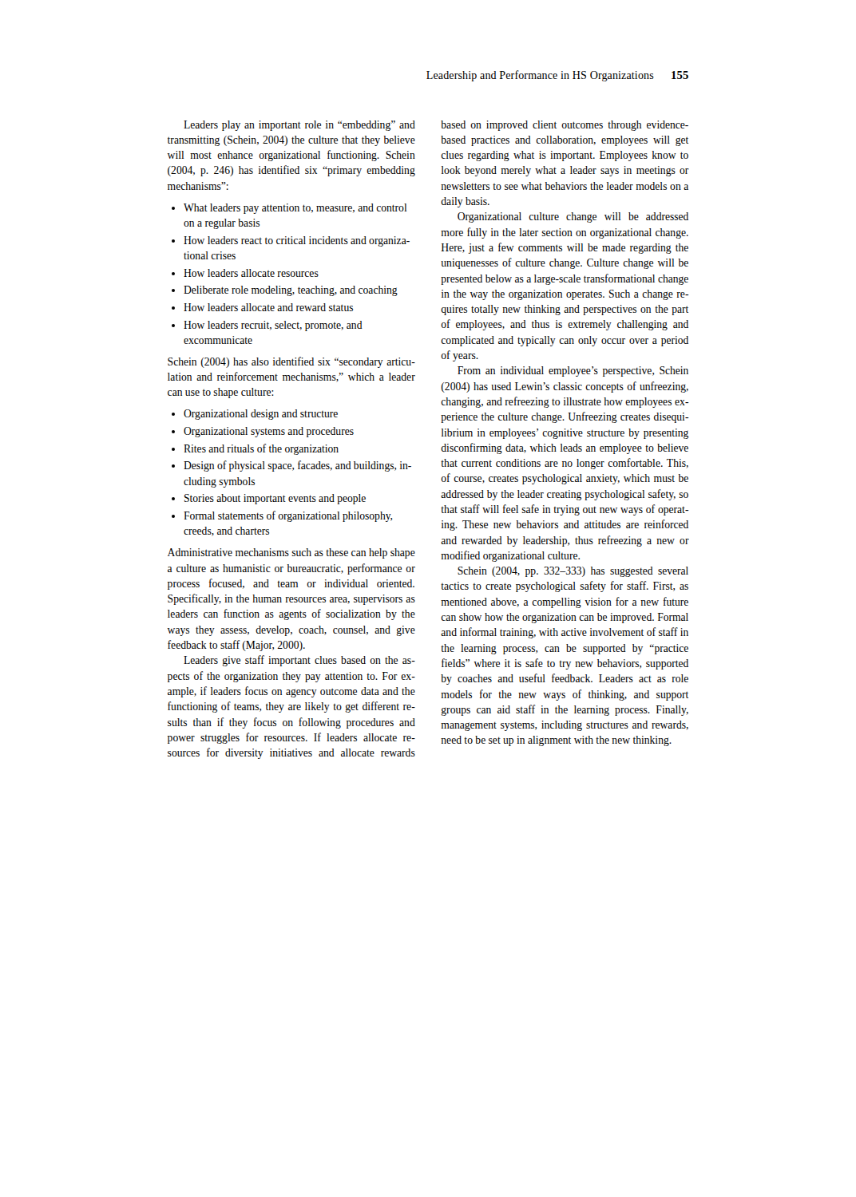Leadership and Performance in HS Organizations 155
Leaders play an important role in “embedding” and transmitting (Schein, 2004) the culture that they believe will most enhance organizational functioning. Schein (2004, p. 246) has identified six “primary embedding mechanisms”:
What leaders pay attention to, measure, and control on a regular basis
How leaders react to critical incidents and organizational crises
How leaders allocate resources
Deliberate role modeling, teaching, and coaching
How leaders allocate and reward status
How leaders recruit, select, promote, and excommunicate
Schein (2004) has also identified six “secondary articulation and reinforcement mechanisms,” which a leader can use to shape culture:
Organizational design and structure
Organizational systems and procedures
Rites and rituals of the organization
Design of physical space, facades, and buildings, including symbols
Stories about important events and people
Formal statements of organizational philosophy, creeds, and charters
Administrative mechanisms such as these can help shape a culture as humanistic or bureaucratic, performance or process focused, and team or individual oriented. Specifically, in the human resources area, supervisors as leaders can function as agents of socialization by the ways they assess, develop, coach, counsel, and give feedback to staff (Major, 2000).
Leaders give staff important clues based on the aspects of the organization they pay attention to. For example, if leaders focus on agency outcome data and the functioning of teams, they are likely to get different results than if they focus on following procedures and power struggles for resources. If leaders allocate resources for diversity initiatives and allocate rewards based on improved client outcomes through evidence-based practices and collaboration, employees will get clues regarding what is important. Employees know to look beyond merely what a leader says in meetings or newsletters to see what behaviors the leader models on a daily basis.
Organizational culture change will be addressed more fully in the later section on organizational change. Here, just a few comments will be made regarding the uniquenesses of culture change. Culture change will be presented below as a large-scale transformational change in the way the organization operates. Such a change requires totally new thinking and perspectives on the part of employees, and thus is extremely challenging and complicated and typically can only occur over a period of years.
From an individual employee’s perspective, Schein (2004) has used Lewin’s classic concepts of unfreezing, changing, and refreezing to illustrate how employees experience the culture change. Unfreezing creates disequilibrium in employees’ cognitive structure by presenting disconfirming data, which leads an employee to believe that current conditions are no longer comfortable. This, of course, creates psychological anxiety, which must be addressed by the leader creating psychological safety, so that staff will feel safe in trying out new ways of operating. These new behaviors and attitudes are reinforced and rewarded by leadership, thus refreezing a new or modified organizational culture.
Schein (2004, pp. 332–333) has suggested several tactics to create psychological safety for staff. First, as mentioned above, a compelling vision for a new future can show how the organization can be improved. Formal and informal training, with active involvement of staff in the learning process, can be supported by “practice fields” where it is safe to try new behaviors, supported by coaches and useful feedback. Leaders act as role models for the new ways of thinking, and support groups can aid staff in the learning process. Finally, management systems, including structures and rewards, need to be set up in alignment with the new thinking.